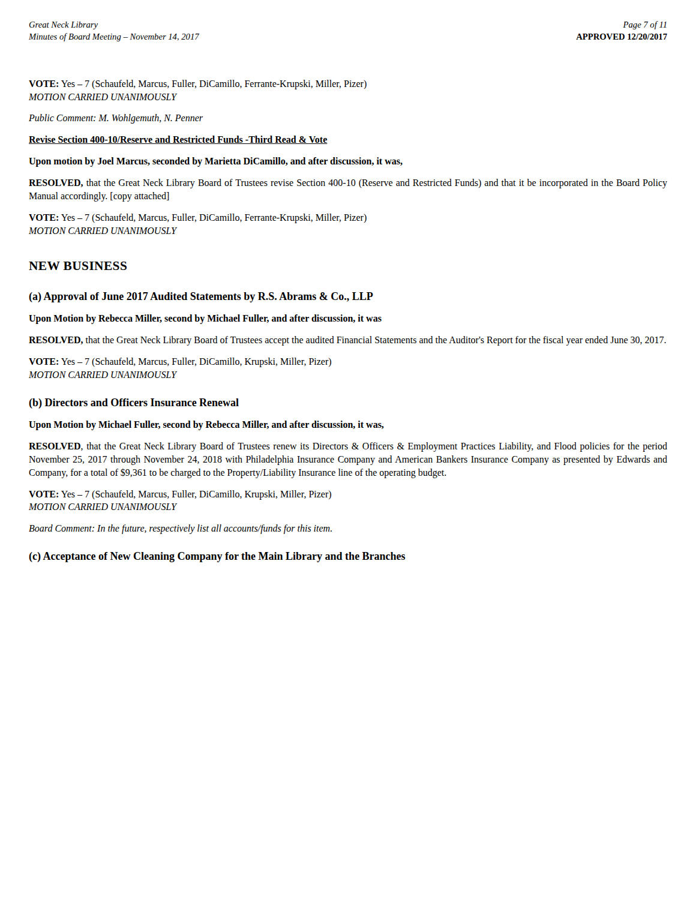Great Neck Library
Minutes of Board Meeting – November 14, 2017
Page 7 of 11
APPROVED 12/20/2017
VOTE: Yes – 7 (Schaufeld, Marcus, Fuller, DiCamillo, Ferrante-Krupski, Miller, Pizer)
MOTION CARRIED UNANIMOUSLY
Public Comment: M. Wohlgemuth, N. Penner
Revise Section 400-10/Reserve and Restricted Funds -Third Read & Vote
Upon motion by Joel Marcus, seconded by Marietta DiCamillo, and after discussion, it was,
RESOLVED, that the Great Neck Library Board of Trustees revise Section 400-10 (Reserve and Restricted Funds) and that it be incorporated in the Board Policy Manual accordingly. [copy attached]
VOTE: Yes – 7 (Schaufeld, Marcus, Fuller, DiCamillo, Ferrante-Krupski, Miller, Pizer)
MOTION CARRIED UNANIMOUSLY
NEW BUSINESS
(a) Approval of June 2017 Audited Statements by R.S. Abrams & Co., LLP
Upon Motion by Rebecca Miller, second by Michael Fuller, and after discussion, it was
RESOLVED, that the Great Neck Library Board of Trustees accept the audited Financial Statements and the Auditor's Report for the fiscal year ended June 30, 2017.
VOTE: Yes – 7 (Schaufeld, Marcus, Fuller, DiCamillo, Krupski, Miller, Pizer)
MOTION CARRIED UNANIMOUSLY
(b) Directors and Officers Insurance Renewal
Upon Motion by Michael Fuller, second by Rebecca Miller, and after discussion, it was,
RESOLVED, that the Great Neck Library Board of Trustees renew its Directors & Officers & Employment Practices Liability, and Flood policies for the period November 25, 2017 through November 24, 2018 with Philadelphia Insurance Company and American Bankers Insurance Company as presented by Edwards and Company, for a total of $9,361 to be charged to the Property/Liability Insurance line of the operating budget.
VOTE: Yes – 7 (Schaufeld, Marcus, Fuller, DiCamillo, Krupski, Miller, Pizer)
MOTION CARRIED UNANIMOUSLY
Board Comment: In the future, respectively list all accounts/funds for this item.
(c) Acceptance of New Cleaning Company for the Main Library and the Branches